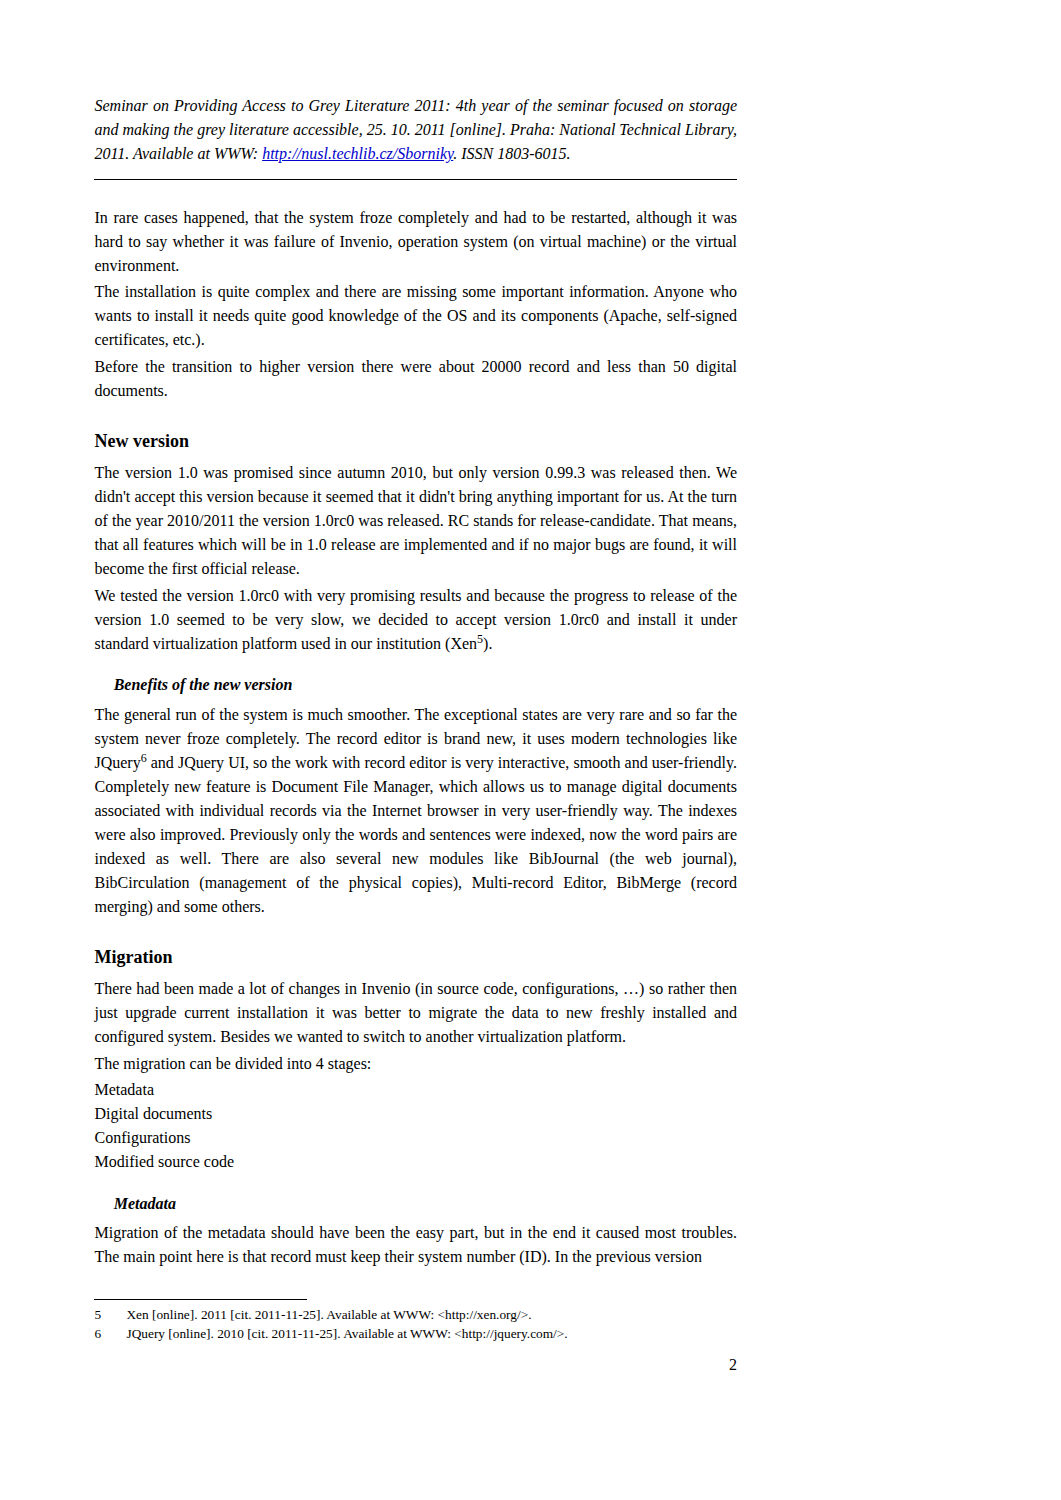Seminar on Providing Access to Grey Literature 2011: 4th year of the seminar focused on storage and making the grey literature accessible, 25. 10. 2011 [online]. Praha: National Technical Library, 2011. Available at WWW: http://nusl.techlib.cz/Sborniky. ISSN 1803-6015.
In rare cases happened, that the system froze completely and had to be restarted, although it was hard to say whether it was failure of Invenio, operation system (on virtual machine) or the virtual environment.
The installation is quite complex and there are missing some important information. Anyone who wants to install it needs quite good knowledge of the OS and its components (Apache, self-signed certificates, etc.).
Before the transition to higher version there were about 20000 record and less than 50 digital documents.
New version
The version 1.0 was promised since autumn 2010, but only version 0.99.3 was released then. We didn't accept this version because it seemed that it didn't bring anything important for us. At the turn of the year 2010/2011 the version 1.0rc0 was released. RC stands for release-candidate. That means, that all features which will be in 1.0 release are implemented and if no major bugs are found, it will become the first official release.
We tested the version 1.0rc0 with very promising results and because the progress to release of the version 1.0 seemed to be very slow, we decided to accept version 1.0rc0 and install it under standard virtualization platform used in our institution (Xen5).
Benefits of the new version
The general run of the system is much smoother. The exceptional states are very rare and so far the system never froze completely. The record editor is brand new, it uses modern technologies like JQuery6 and JQuery UI, so the work with record editor is very interactive, smooth and user-friendly. Completely new feature is Document File Manager, which allows us to manage digital documents associated with individual records via the Internet browser in very user-friendly way. The indexes were also improved. Previously only the words and sentences were indexed, now the word pairs are indexed as well. There are also several new modules like BibJournal (the web journal), BibCirculation (management of the physical copies), Multi-record Editor, BibMerge (record merging) and some others.
Migration
There had been made a lot of changes in Invenio (in source code, configurations, …) so rather then just upgrade current installation it was better to migrate the data to new freshly installed and configured system. Besides we wanted to switch to another virtualization platform.
The migration can be divided into 4 stages:
Metadata
Digital documents
Configurations
Modified source code
Metadata
Migration of the metadata should have been the easy part, but in the end it caused most troubles. The main point here is that record must keep their system number (ID). In the previous version
5 Xen [online]. 2011 [cit. 2011-11-25]. Available at WWW: <http://xen.org/>.
6 JQuery [online]. 2010 [cit. 2011-11-25]. Available at WWW: <http://jquery.com/>.
2